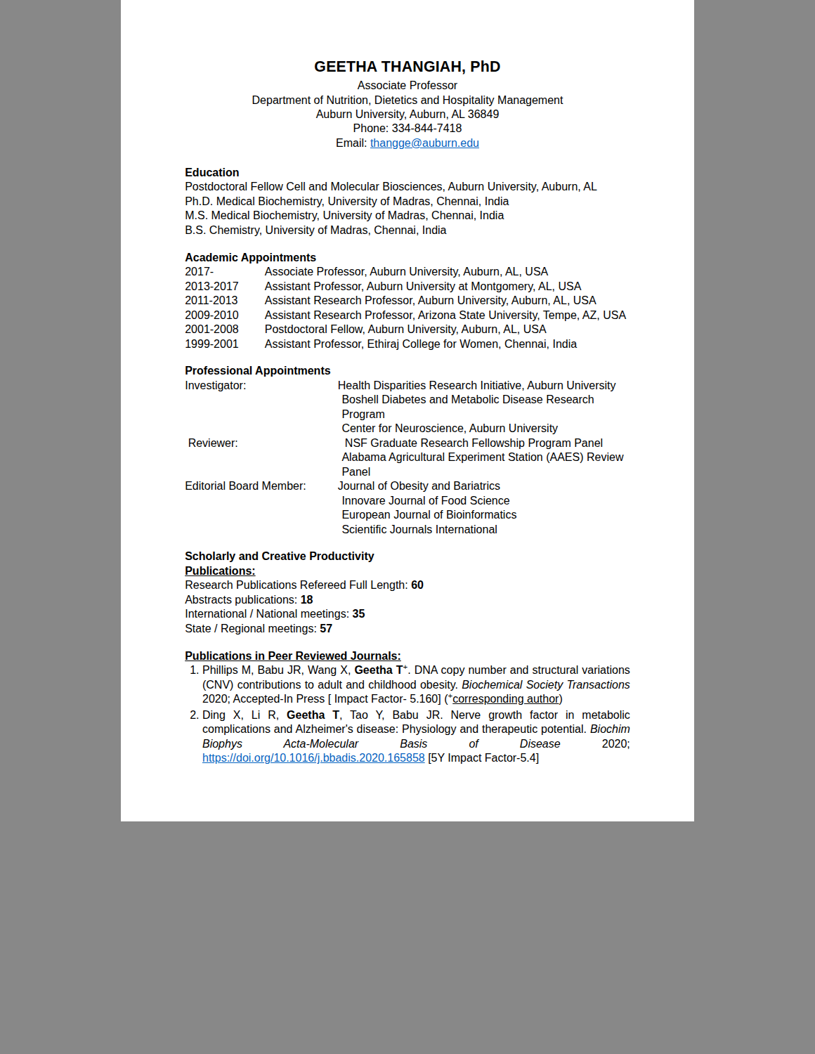GEETHA THANGIAH, PhD
Associate Professor
Department of Nutrition, Dietetics and Hospitality Management
Auburn University, Auburn, AL 36849
Phone: 334-844-7418
Email: thangge@auburn.edu
Education
Postdoctoral Fellow Cell and Molecular Biosciences, Auburn University, Auburn, AL
Ph.D. Medical Biochemistry, University of Madras, Chennai, India
M.S. Medical Biochemistry, University of Madras, Chennai, India
B.S. Chemistry, University of Madras, Chennai, India
Academic Appointments
2017-Associate Professor, Auburn University, Auburn, AL, USA 2013-2017 Assistant Professor, Auburn University at Montgomery, AL, USA 2011-2013 Assistant Research Professor, Auburn University, Auburn, AL, USA 2009-2010 Assistant Research Professor, Arizona State University, Tempe, AZ, USA 2001-2008 Postdoctoral Fellow, Auburn University, Auburn, AL, USA 1999-2001 Assistant Professor, Ethiraj College for Women, Chennai, India
Professional Appointments
Investigator: Health Disparities Research Initiative, Auburn University Boshell Diabetes and Metabolic Disease Research Program Center for Neuroscience, Auburn University Reviewer: NSF Graduate Research Fellowship Program Panel Alabama Agricultural Experiment Station (AAES) Review Panel Editorial Board Member: Journal of Obesity and Bariatrics Innovare Journal of Food Science European Journal of Bioinformatics Scientific Journals International
Scholarly and Creative Productivity
Publications:
Research Publications Refereed Full Length: 60
Abstracts publications: 18
International / National meetings: 35
State / Regional meetings: 57
Publications in Peer Reviewed Journals:
Phillips M, Babu JR, Wang X, Geetha T+. DNA copy number and structural variations (CNV) contributions to adult and childhood obesity. Biochemical Society Transactions 2020; Accepted-In Press [ Impact Factor- 5.160] (+corresponding author)
Ding X, Li R, Geetha T, Tao Y, Babu JR. Nerve growth factor in metabolic complications and Alzheimer's disease: Physiology and therapeutic potential. Biochim Biophys Acta-Molecular Basis of Disease 2020; https://doi.org/10.1016/j.bbadis.2020.165858 [5Y Impact Factor-5.4]